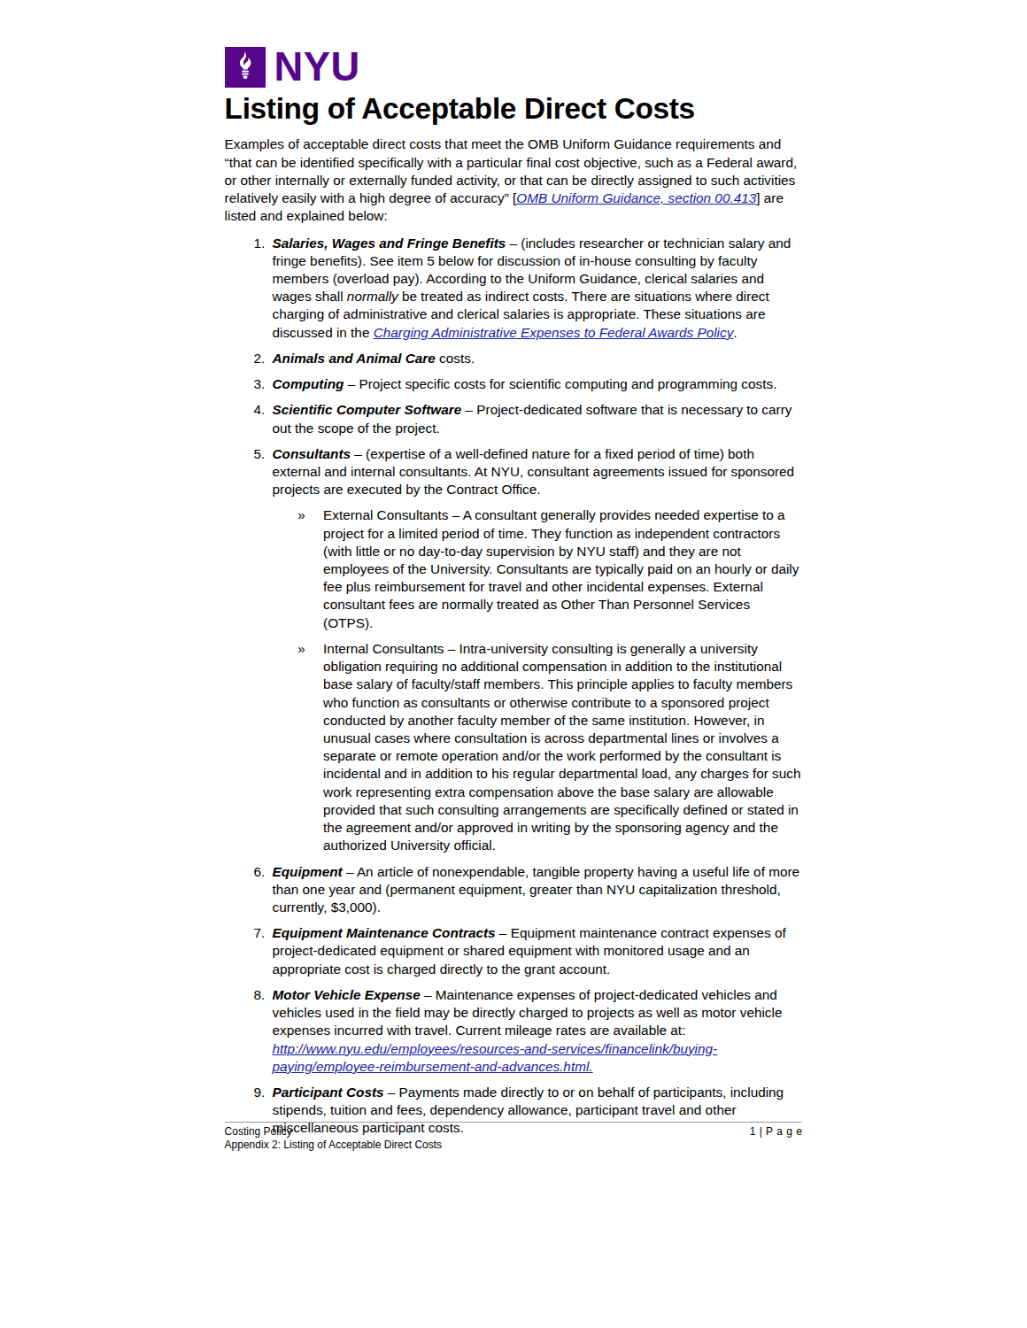NYU
Listing of Acceptable Direct Costs
Examples of acceptable direct costs that meet the OMB Uniform Guidance requirements and “that can be identified specifically with a particular final cost objective, such as a Federal award, or other internally or externally funded activity, or that can be directly assigned to such activities relatively easily with a high degree of accuracy” [OMB Uniform Guidance, section 00.413] are listed and explained below:
Salaries, Wages and Fringe Benefits – (includes researcher or technician salary and fringe benefits). See item 5 below for discussion of in-house consulting by faculty members (overload pay). According to the Uniform Guidance, clerical salaries and wages shall normally be treated as indirect costs. There are situations where direct charging of administrative and clerical salaries is appropriate. These situations are discussed in the Charging Administrative Expenses to Federal Awards Policy.
Animals and Animal Care costs.
Computing – Project specific costs for scientific computing and programming costs.
Scientific Computer Software – Project-dedicated software that is necessary to carry out the scope of the project.
Consultants – (expertise of a well-defined nature for a fixed period of time) both external and internal consultants. At NYU, consultant agreements issued for sponsored projects are executed by the Contract Office.
External Consultants – A consultant generally provides needed expertise to a project for a limited period of time. They function as independent contractors (with little or no day-to-day supervision by NYU staff) and they are not employees of the University. Consultants are typically paid on an hourly or daily fee plus reimbursement for travel and other incidental expenses. External consultant fees are normally treated as Other Than Personnel Services (OTPS).
Internal Consultants – Intra-university consulting is generally a university obligation requiring no additional compensation in addition to the institutional base salary of faculty/staff members. This principle applies to faculty members who function as consultants or otherwise contribute to a sponsored project conducted by another faculty member of the same institution. However, in unusual cases where consultation is across departmental lines or involves a separate or remote operation and/or the work performed by the consultant is incidental and in addition to his regular departmental load, any charges for such work representing extra compensation above the base salary are allowable provided that such consulting arrangements are specifically defined or stated in the agreement and/or approved in writing by the sponsoring agency and the authorized University official.
Equipment – An article of nonexpendable, tangible property having a useful life of more than one year and (permanent equipment, greater than NYU capitalization threshold, currently, $3,000).
Equipment Maintenance Contracts – Equipment maintenance contract expenses of project-dedicated equipment or shared equipment with monitored usage and an appropriate cost is charged directly to the grant account.
Motor Vehicle Expense – Maintenance expenses of project-dedicated vehicles and vehicles used in the field may be directly charged to projects as well as motor vehicle expenses incurred with travel. Current mileage rates are available at: http://www.nyu.edu/employees/resources-and-services/financelink/buying-paying/employee-reimbursement-and-advances.html.
Participant Costs – Payments made directly to or on behalf of participants, including stipends, tuition and fees, dependency allowance, participant travel and other miscellaneous participant costs.
Costing Policy
Appendix 2: Listing of Acceptable Direct Costs
1 | P a g e